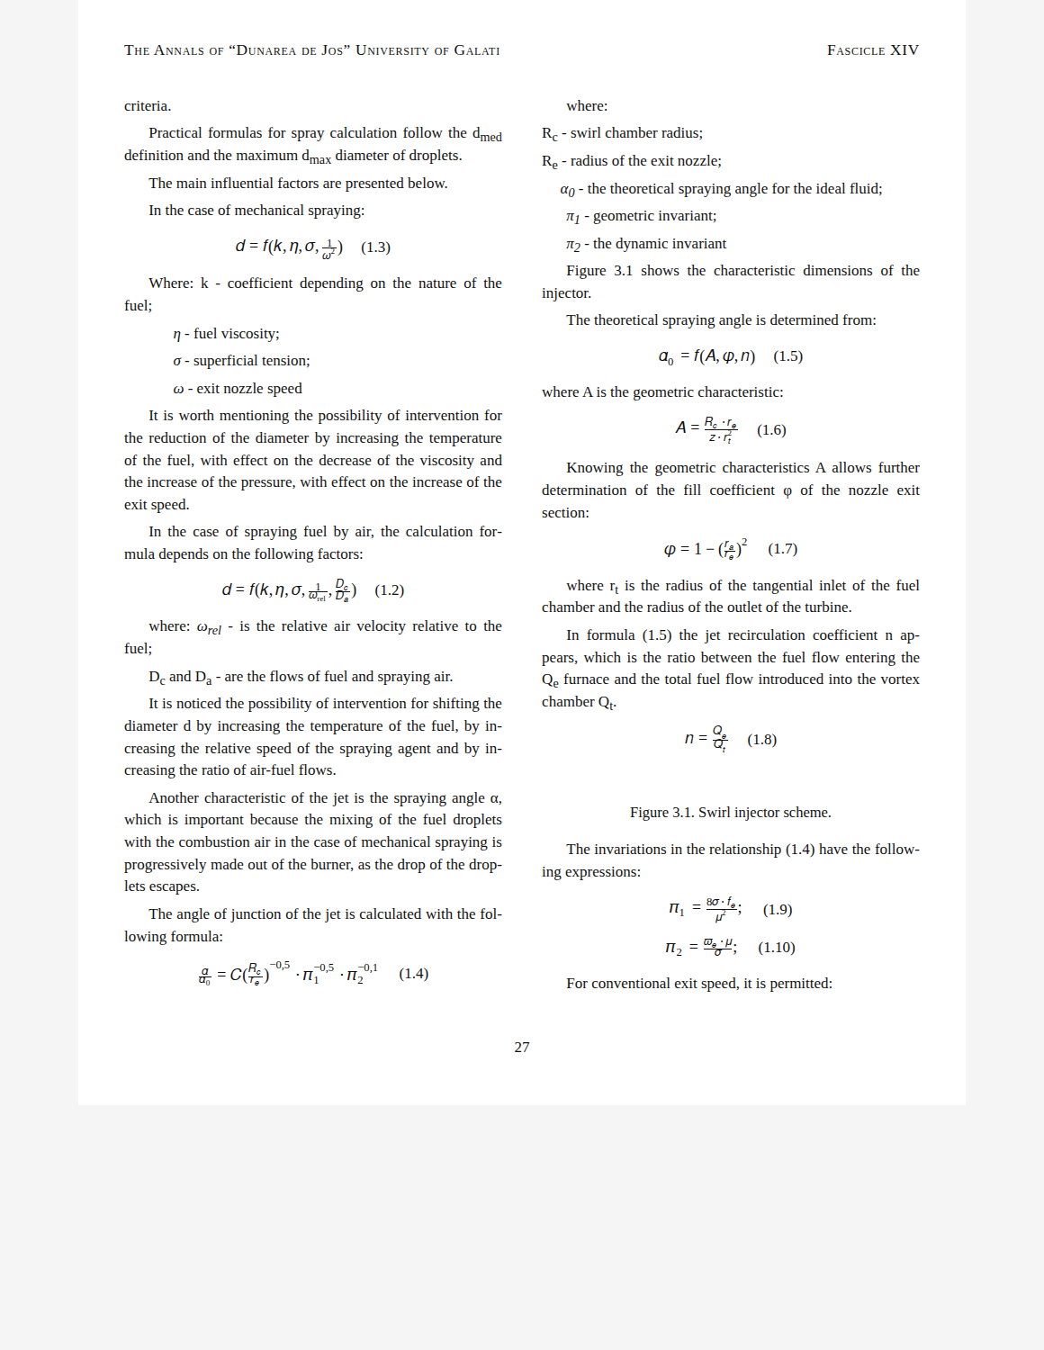The Annals of “Dunarea de Jos” University of Galati Fascicle XIV
criteria.
Practical formulas for spray calculation follow the dmed definition and the maximum dmax diameter of droplets.
The main influential factors are presented below.
In the case of mechanical spraying:
d=f ( k,η,σ, 1ω2 ) (1.3)
Where: k - coefficient depending on the nature of the fuel;
η - fuel viscosity;
σ - superficial tension;
ω - exit nozzle speed
It is worth mentioning the possibility of intervention for the reduction of the diameter by increasing the temperature of the fuel, with effect on the decrease of the viscosity and the increase of the pressure, with effect on the increase of the exit speed.
In the case of spraying fuel by air, the calculation formula depends on the following factors:
d=f ( k,η,σ, 1ωrel , DcDa ) (1.2)
where: ωrel - is the relative air velocity relative to the fuel;
Dc and Da - are the flows of fuel and spraying air.
It is noticed the possibility of intervention for shifting the diameter d by increasing the temperature of the fuel, by increasing the relative speed of the spraying agent and by increasing the ratio of air-fuel flows.
Another characteristic of the jet is the spraying angle α, which is important because the mixing of the fuel droplets with the combustion air in the case of mechanical spraying is progressively made out of the burner, as the drop of the droplets escapes.
The angle of junction of the jet is calculated with the following formula:
αα0 =C ( Rcre ) −0,5 ⋅ π1−0,5 ⋅ π2−0,1 (1.4)
where:
Rc - swirl chamber radius;
Re - radius of the exit nozzle;
α0 - the theoretical spraying angle for the ideal fluid;
π1 - geometric invariant;
π2 - the dynamic invariant
Figure 3.1 shows the characteristic dimensions of the injector.
The theoretical spraying angle is determined from:
α0=f (A,φ,n) (1.5)
where A is the geometric characteristic:
A= Rc⋅re z⋅rt2 (1.6)
Knowing the geometric characteristics A allows further determination of the fill coefficient φ of the nozzle exit section:
φ=1− ( rare ) 2 (1.7)
where rt is the radius of the tangential inlet of the fuel chamber and the radius of the outlet of the turbine.
In formula (1.5) the jet recirculation coefficient n appears, which is the ratio between the fuel flow entering the Qe furnace and the total fuel flow introduced into the vortex chamber Qt.
n= QeQt (1.8)
Figure 3.1. Swirl injector scheme.
The invariations in the relationship (1.4) have the following expressions:
π1= 8σ⋅fe μ2 ; (1.9)
π2= ϖe⋅μ σ ; (1.10)
For conventional exit speed, it is permitted:
27